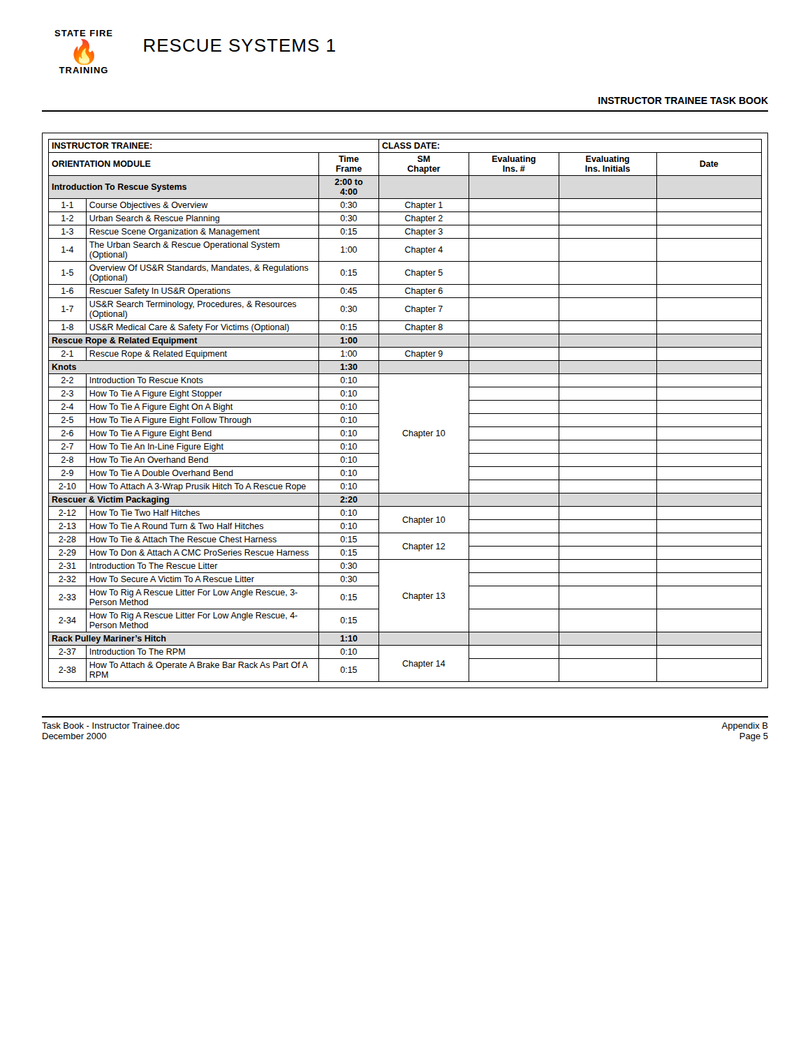STATE FIRE
🔥
TRAINING
RESCUE SYSTEMS 1
INSTRUCTOR TRAINEE TASK BOOK
| INSTRUCTOR TRAINEE: | CLASS DATE: |
| ORIENTATION MODULE | Time Frame | SM Chapter | Evaluating Ins. # | Evaluating Ins. Initials | Date |
| Introduction To Rescue Systems | 2:00 to 4:00 | | | | |
| 1-1 | Course Objectives & Overview | 0:30 | Chapter 1 | | | |
| 1-2 | Urban Search & Rescue Planning | 0:30 | Chapter 2 | | | |
| 1-3 | Rescue Scene Organization & Management | 0:15 | Chapter 3 | | | |
| 1-4 | The Urban Search & Rescue Operational System (Optional) | 1:00 | Chapter 4 | | | |
| 1-5 | Overview Of US&R Standards, Mandates, & Regulations (Optional) | 0:15 | Chapter 5 | | | |
| 1-6 | Rescuer Safety In US&R Operations | 0:45 | Chapter 6 | | | |
| 1-7 | US&R Search Terminology, Procedures, & Resources (Optional) | 0:30 | Chapter 7 | | | |
| 1-8 | US&R Medical Care & Safety For Victims (Optional) | 0:15 | Chapter 8 | | | |
| Rescue Rope & Related Equipment | 1:00 | | | | |
| 2-1 | Rescue Rope & Related Equipment | 1:00 | Chapter 9 | | | |
| Knots | 1:30 | | | | |
| 2-2 | Introduction To Rescue Knots | 0:10 | Chapter 10 | | | |
| 2-3 | How To Tie A Figure Eight Stopper | 0:10 | | | |
| 2-4 | How To Tie A Figure Eight On A Bight | 0:10 | | | |
| 2-5 | How To Tie A Figure Eight Follow Through | 0:10 | | | |
| 2-6 | How To Tie A Figure Eight Bend | 0:10 | | | |
| 2-7 | How To Tie An In-Line Figure Eight | 0:10 | | | |
| 2-8 | How To Tie An Overhand Bend | 0:10 | | | |
| 2-9 | How To Tie A Double Overhand Bend | 0:10 | | | |
| 2-10 | How To Attach A 3-Wrap Prusik Hitch To A Rescue Rope | 0:10 | | | |
| Rescuer & Victim Packaging | 2:20 | | | | |
| 2-12 | How To Tie Two Half Hitches | 0:10 | Chapter 10 | | | |
| 2-13 | How To Tie A Round Turn & Two Half Hitches | 0:10 | | | |
| 2-28 | How To Tie & Attach The Rescue Chest Harness | 0:15 | Chapter 12 | | | |
| 2-29 | How To Don & Attach A CMC ProSeries Rescue Harness | 0:15 | | | |
| 2-31 | Introduction To The Rescue Litter | 0:30 | Chapter 13 | | | |
| 2-32 | How To Secure A Victim To A Rescue Litter | 0:30 | | | |
| 2-33 | How To Rig A Rescue Litter For Low Angle Rescue, 3-Person Method | 0:15 | | | |
| 2-34 | How To Rig A Rescue Litter For Low Angle Rescue, 4-Person Method | 0:15 | | | |
| Rack Pulley Mariner’s Hitch | 1:10 | | | | |
| 2-37 | Introduction To The RPM | 0:10 | Chapter 14 | | | |
| 2-38 | How To Attach & Operate A Brake Bar Rack As Part Of A RPM | 0:15 | | | |
Task Book - Instructor Trainee.doc
December 2000
Appendix B
Page 5